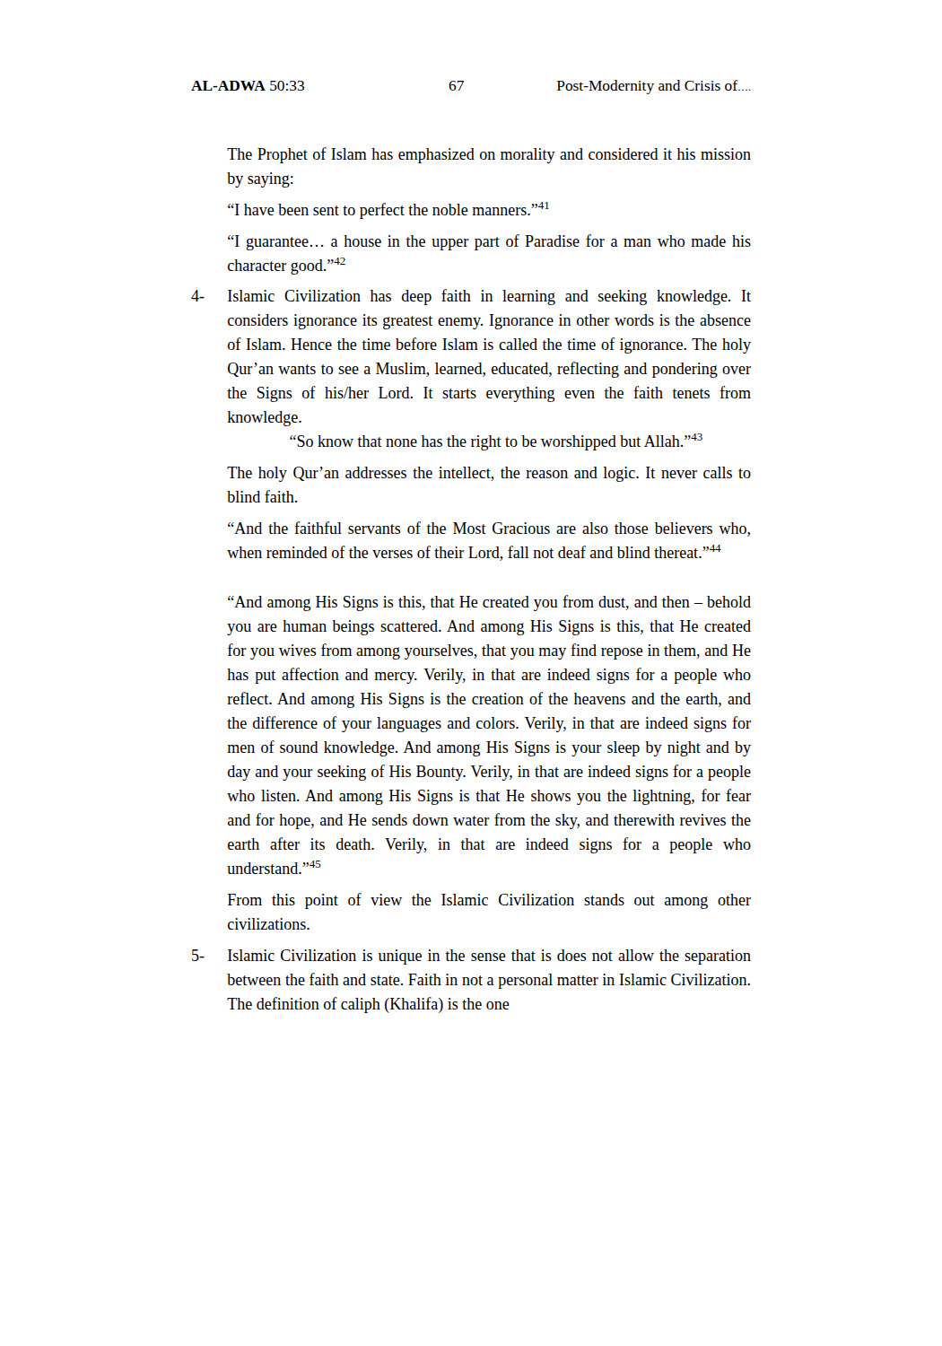AL-ADWA 50:33
67
Post-Modernity and Crisis of….
The Prophet of Islam has emphasized on morality and considered it his mission by saying:
“I have been sent to perfect the noble manners.”41
“I guarantee… a house in the upper part of Paradise for a man who made his character good.”42
4- Islamic Civilization has deep faith in learning and seeking knowledge. It considers ignorance its greatest enemy. Ignorance in other words is the absence of Islam. Hence the time before Islam is called the time of ignorance. The holy Qur’an wants to see a Muslim, learned, educated, reflecting and pondering over the Signs of his/her Lord. It starts everything even the faith tenets from knowledge.
“So know that none has the right to be worshipped but Allah.”43
The holy Qur’an addresses the intellect, the reason and logic. It never calls to blind faith.
“And the faithful servants of the Most Gracious are also those believers who, when reminded of the verses of their Lord, fall not deaf and blind thereat.”44
“And among His Signs is this, that He created you from dust, and then – behold you are human beings scattered. And among His Signs is this, that He created for you wives from among yourselves, that you may find repose in them, and He has put affection and mercy. Verily, in that are indeed signs for a people who reflect. And among His Signs is the creation of the heavens and the earth, and the difference of your languages and colors. Verily, in that are indeed signs for men of sound knowledge. And among His Signs is your sleep by night and by day and your seeking of His Bounty. Verily, in that are indeed signs for a people who listen. And among His Signs is that He shows you the lightning, for fear and for hope, and He sends down water from the sky, and therewith revives the earth after its death. Verily, in that are indeed signs for a people who understand.”45
From this point of view the Islamic Civilization stands out among other civilizations.
5- Islamic Civilization is unique in the sense that is does not allow the separation between the faith and state. Faith in not a personal matter in Islamic Civilization. The definition of caliph (Khalifa) is the one